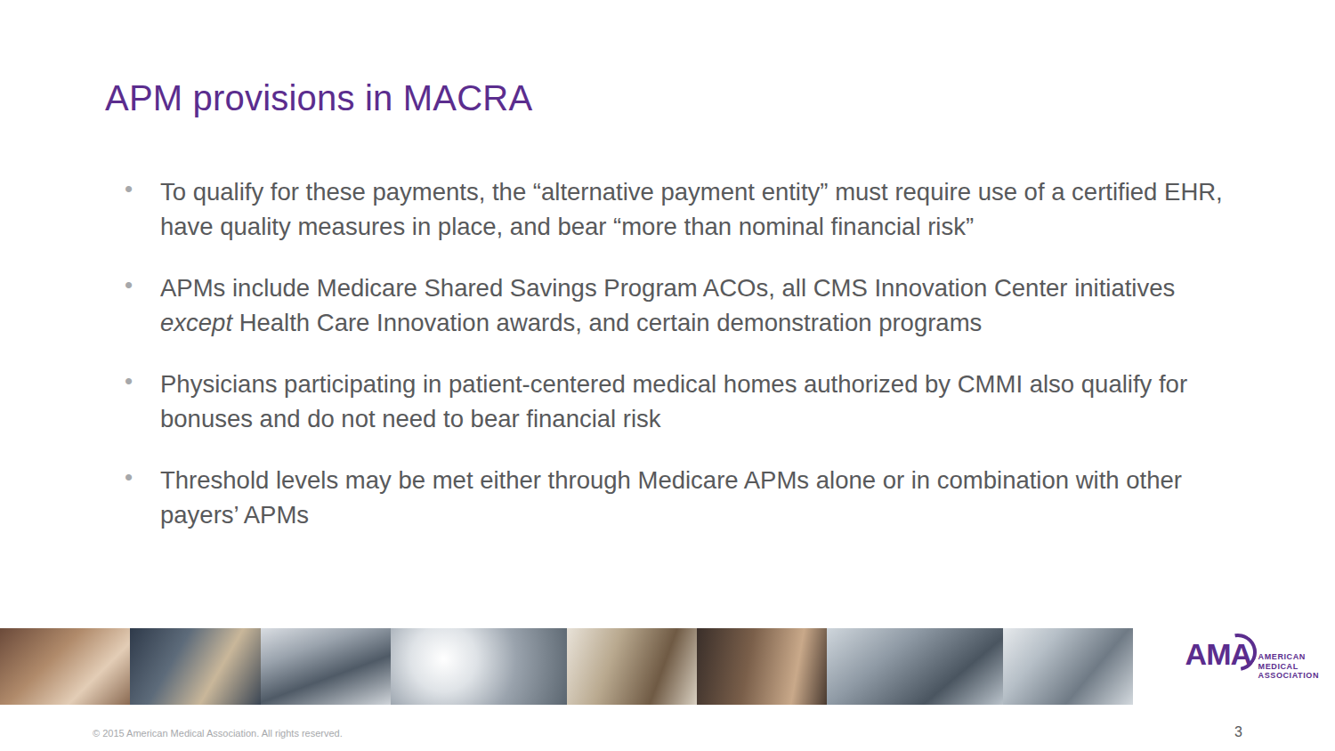APM provisions in MACRA
To qualify for these payments, the “alternative payment entity” must require use of a certified EHR, have quality measures in place, and bear “more than nominal financial risk”
APMs include Medicare Shared Savings Program ACOs, all CMS Innovation Center initiatives except Health Care Innovation awards, and certain demonstration programs
Physicians participating in patient-centered medical homes authorized by CMMI also qualify for bonuses and do not need to bear financial risk
Threshold levels may be met either through Medicare APMs alone or in combination with other payers’ APMs
AMA
American
Medical
Association
© 2015 American Medical Association. All rights reserved.
3